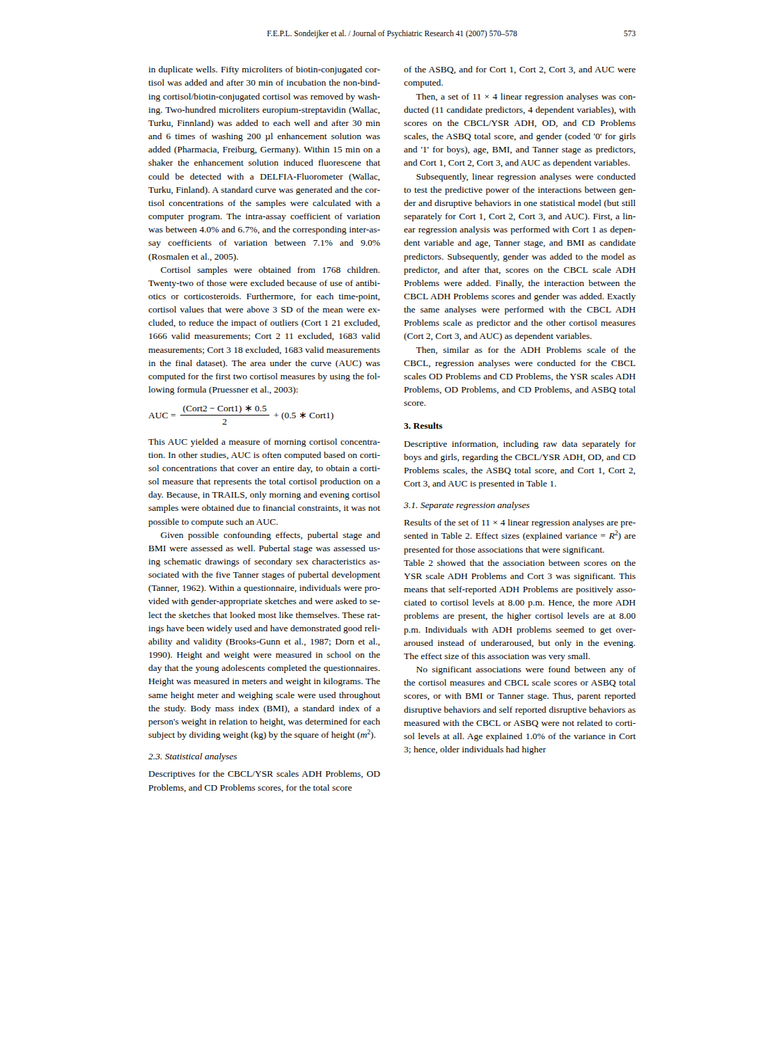F.E.P.L. Sondeijker et al. / Journal of Psychiatric Research 41 (2007) 570–578 573
in duplicate wells. Fifty microliters of biotin-conjugated cortisol was added and after 30 min of incubation the non-binding cortisol/biotin-conjugated cortisol was removed by washing. Two-hundred microliters europium-streptavidin (Wallac, Turku, Finnland) was added to each well and after 30 min and 6 times of washing 200 µl enhancement solution was added (Pharmacia, Freiburg, Germany). Within 15 min on a shaker the enhancement solution induced fluorescene that could be detected with a DELFIA-Fluorometer (Wallac, Turku, Finland). A standard curve was generated and the cortisol concentrations of the samples were calculated with a computer program. The intra-assay coefficient of variation was between 4.0% and 6.7%, and the corresponding inter-assay coefficients of variation between 7.1% and 9.0% (Rosmalen et al., 2005).
Cortisol samples were obtained from 1768 children. Twenty-two of those were excluded because of use of antibiotics or corticosteroids. Furthermore, for each time-point, cortisol values that were above 3 SD of the mean were excluded, to reduce the impact of outliers (Cort 1 21 excluded, 1666 valid measurements; Cort 2 11 excluded, 1683 valid measurements; Cort 3 18 excluded, 1683 valid measurements in the final dataset). The area under the curve (AUC) was computed for the first two cortisol measures by using the following formula (Pruessner et al., 2003):
AUC = (Cort2 − Cort1) ∗ 0.5 2 + (0.5 ∗ Cort1)
This AUC yielded a measure of morning cortisol concentration. In other studies, AUC is often computed based on cortisol concentrations that cover an entire day, to obtain a cortisol measure that represents the total cortisol production on a day. Because, in TRAILS, only morning and evening cortisol samples were obtained due to financial constraints, it was not possible to compute such an AUC.
Given possible confounding effects, pubertal stage and BMI were assessed as well. Pubertal stage was assessed using schematic drawings of secondary sex characteristics associated with the five Tanner stages of pubertal development (Tanner, 1962). Within a questionnaire, individuals were provided with gender-appropriate sketches and were asked to select the sketches that looked most like themselves. These ratings have been widely used and have demonstrated good reliability and validity (Brooks-Gunn et al., 1987; Dorn et al., 1990). Height and weight were measured in school on the day that the young adolescents completed the questionnaires. Height was measured in meters and weight in kilograms. The same height meter and weighing scale were used throughout the study. Body mass index (BMI), a standard index of a person's weight in relation to height, was determined for each subject by dividing weight (kg) by the square of height (m2).
2.3. Statistical analyses
Descriptives for the CBCL/YSR scales ADH Problems, OD Problems, and CD Problems scores, for the total score
of the ASBQ, and for Cort 1, Cort 2, Cort 3, and AUC were computed.
Then, a set of 11 × 4 linear regression analyses was conducted (11 candidate predictors, 4 dependent variables), with scores on the CBCL/YSR ADH, OD, and CD Problems scales, the ASBQ total score, and gender (coded '0' for girls and '1' for boys), age, BMI, and Tanner stage as predictors, and Cort 1, Cort 2, Cort 3, and AUC as dependent variables.
Subsequently, linear regression analyses were conducted to test the predictive power of the interactions between gender and disruptive behaviors in one statistical model (but still separately for Cort 1, Cort 2, Cort 3, and AUC). First, a linear regression analysis was performed with Cort 1 as dependent variable and age, Tanner stage, and BMI as candidate predictors. Subsequently, gender was added to the model as predictor, and after that, scores on the CBCL scale ADH Problems were added. Finally, the interaction between the CBCL ADH Problems scores and gender was added. Exactly the same analyses were performed with the CBCL ADH Problems scale as predictor and the other cortisol measures (Cort 2, Cort 3, and AUC) as dependent variables.
Then, similar as for the ADH Problems scale of the CBCL, regression analyses were conducted for the CBCL scales OD Problems and CD Problems, the YSR scales ADH Problems, OD Problems, and CD Problems, and ASBQ total score.
3. Results
Descriptive information, including raw data separately for boys and girls, regarding the CBCL/YSR ADH, OD, and CD Problems scales, the ASBQ total score, and Cort 1, Cort 2, Cort 3, and AUC is presented in Table 1.
3.1. Separate regression analyses
Results of the set of 11 × 4 linear regression analyses are presented in Table 2. Effect sizes (explained variance = R2) are presented for those associations that were significant.
Table 2 showed that the association between scores on the YSR scale ADH Problems and Cort 3 was significant. This means that self-reported ADH Problems are positively associated to cortisol levels at 8.00 p.m. Hence, the more ADH problems are present, the higher cortisol levels are at 8.00 p.m. Individuals with ADH problems seemed to get overaroused instead of underaroused, but only in the evening. The effect size of this association was very small.
No significant associations were found between any of the cortisol measures and CBCL scale scores or ASBQ total scores, or with BMI or Tanner stage. Thus, parent reported disruptive behaviors and self reported disruptive behaviors as measured with the CBCL or ASBQ were not related to cortisol levels at all. Age explained 1.0% of the variance in Cort 3; hence, older individuals had higher